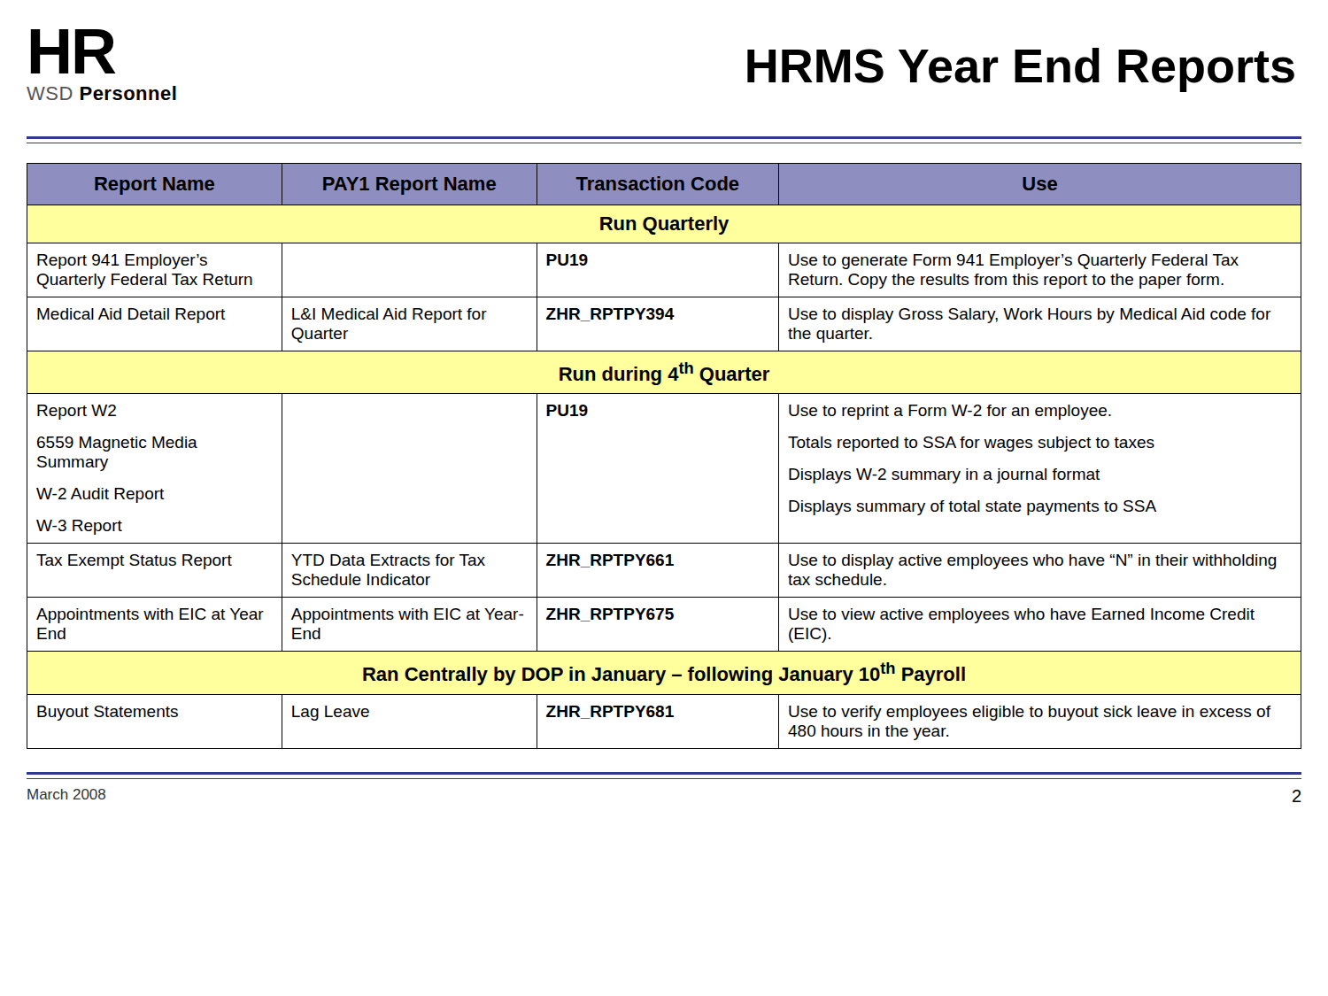HR
WSD Personnel
HRMS Year End Reports
| Report Name | PAY1 Report Name | Transaction Code | Use |
| --- | --- | --- | --- |
| Run Quarterly |
| Report 941 Employer’s Quarterly Federal Tax Return | | PU19 | Use to generate Form 941 Employer’s Quarterly Federal Tax Return. Copy the results from this report to the paper form. |
| Medical Aid Detail Report | L&I Medical Aid Report for Quarter | ZHR_RPTPY394 | Use to display Gross Salary, Work Hours by Medical Aid code for the quarter. |
| Run during 4 th Quarter |
| Report W2 6559 Magnetic Media Summary W-2 Audit Report W-3 Report | | PU19 | Use to reprint a Form W-2 for an employee. Totals reported to SSA for wages subject to taxes Displays W-2 summary in a journal format Displays summary of total state payments to SSA |
| Tax Exempt Status Report | YTD Data Extracts for Tax Schedule Indicator | ZHR_RPTPY661 | Use to display active employees who have “N” in their withholding tax schedule. |
| Appointments with EIC at Year End | Appointments with EIC at Year-End | ZHR_RPTPY675 | Use to view active employees who have Earned Income Credit (EIC). |
| Ran Centrally by DOP in January – following January 10 th Payroll |
| Buyout Statements | Lag Leave | ZHR_RPTPY681 | Use to verify employees eligible to buyout sick leave in excess of 480 hours in the year. |
March 2008
2